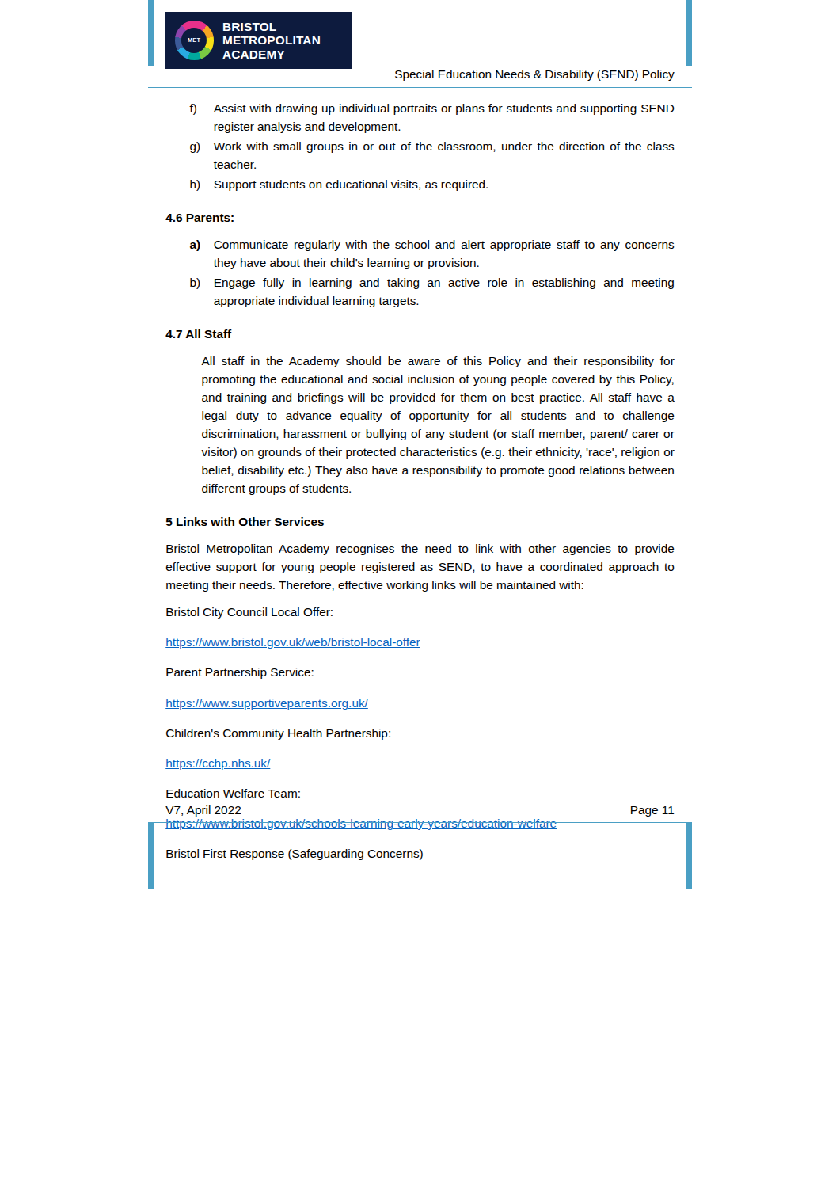BRISTOL
METROPOLITAN
ACADEMY
Special Education Needs & Disability (SEND) Policy
f) Assist with drawing up individual portraits or plans for students and supporting SEND register analysis and development.
g) Work with small groups in or out of the classroom, under the direction of the class teacher.
h) Support students on educational visits, as required.
4.6 Parents:
a) Communicate regularly with the school and alert appropriate staff to any concerns they have about their child's learning or provision.
b) Engage fully in learning and taking an active role in establishing and meeting appropriate individual learning targets.
4.7 All Staff
All staff in the Academy should be aware of this Policy and their responsibility for promoting the educational and social inclusion of young people covered by this Policy, and training and briefings will be provided for them on best practice. All staff have a legal duty to advance equality of opportunity for all students and to challenge discrimination, harassment or bullying of any student (or staff member, parent/ carer or visitor) on grounds of their protected characteristics (e.g. their ethnicity, 'race', religion or belief, disability etc.) They also have a responsibility to promote good relations between different groups of students.
5 Links with Other Services
Bristol Metropolitan Academy recognises the need to link with other agencies to provide effective support for young people registered as SEND, to have a coordinated approach to meeting their needs. Therefore, effective working links will be maintained with:
Bristol City Council Local Offer:
https://www.bristol.gov.uk/web/bristol-local-offer
Parent Partnership Service:
https://www.supportiveparents.org.uk/
Children's Community Health Partnership:
https://cchp.nhs.uk/
Education Welfare Team:
https://www.bristol.gov.uk/schools-learning-early-years/education-welfare
Bristol First Response (Safeguarding Concerns)
V7, April 2022 Page 11